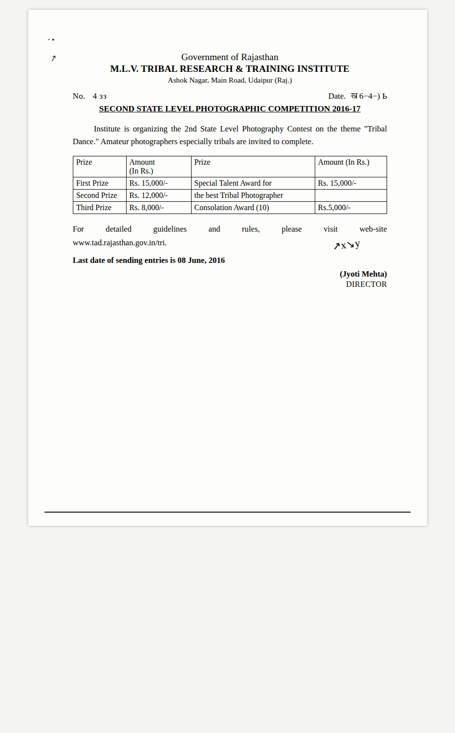· • ↗
Government of Rajasthan
M.L.V. TRIBAL RESEARCH & TRAINING INSTITUTE
Ashok Nagar, Main Road, Udaipur (Raj.)
No. 4 зз
Date. ख 6−4−) Ь
SECOND STATE LEVEL PHOTOGRAPHIC COMPETITION 2016-17
Institute is organizing the 2nd State Level Photography Contest on the theme "Tribal Dance." Amateur photographers especially tribals are invited to complete.
| Prize | Amount (In Rs.) | Prize | Amount (In Rs.) |
| --- | --- | --- | --- |
| First Prize | Rs. 15,000/- | Special Talent Award for | Rs. 15,000/- |
| Second Prize | Rs. 12,000/- | the best Tribal Photographer | |
| Third Prize | Rs. 8,000/- | Consolation Award (10) | Rs.5,000/- |
For detailed guidelines and rules, please visit web-site
www.tad.rajasthan.gov.in/tri.
Last date of sending entries is 08 June, 2016
↗x↘у (Jyoti Mehta) DIRECTOR